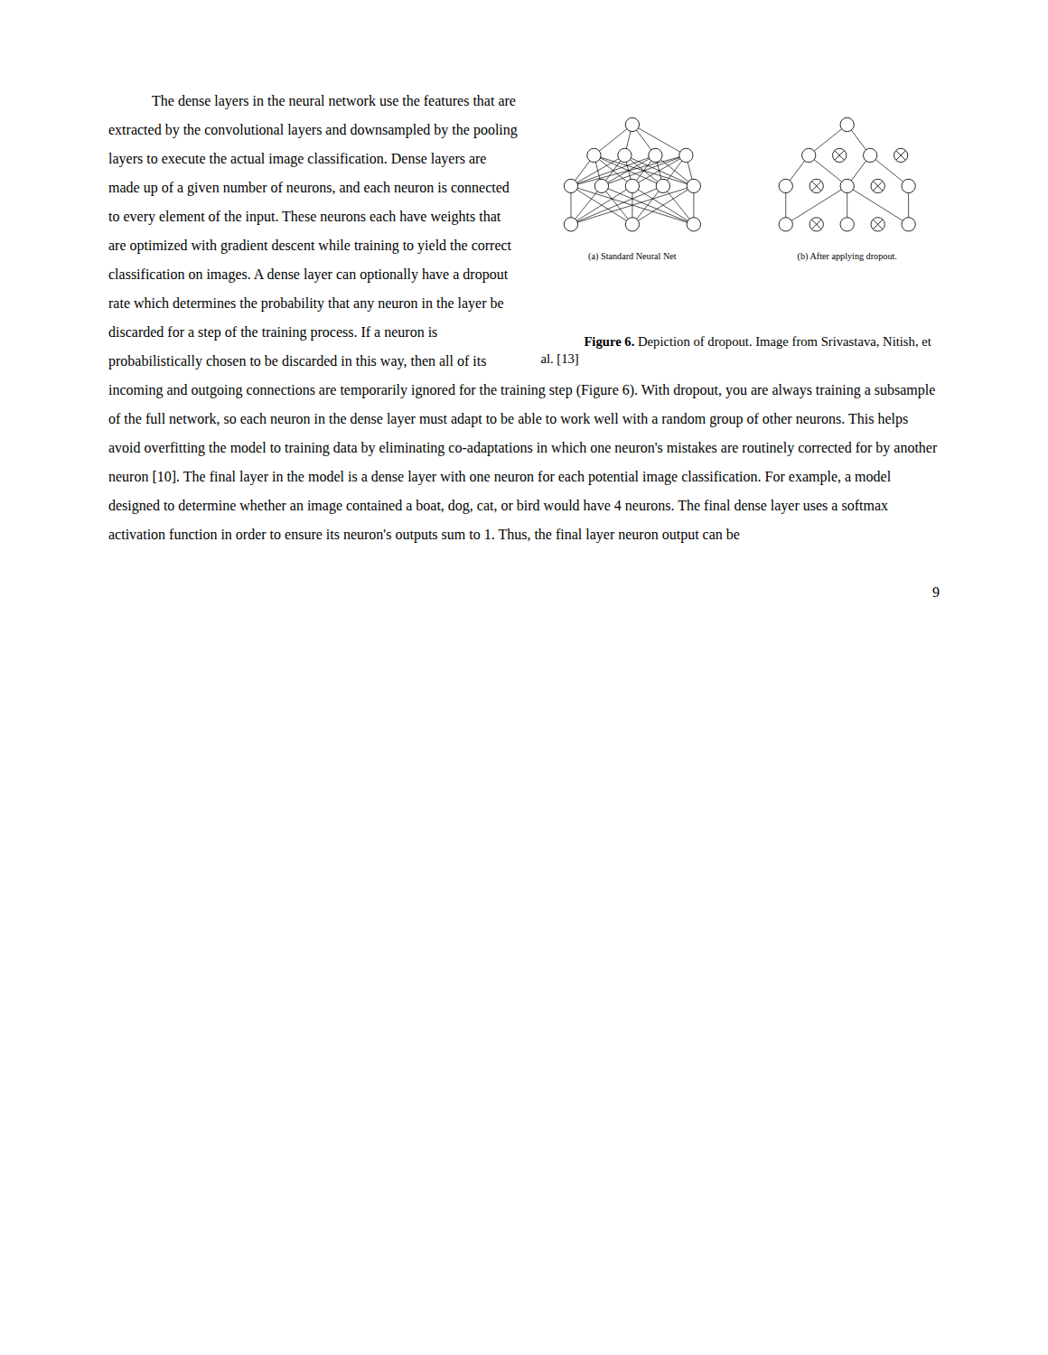(a) Standard Neural Net (b) After applying dropout.
Figure 6. Depiction of dropout. Image from Srivastava, Nitish, et al. [13]
The dense layers in the neural network use the features that are extracted by the convolutional layers and downsampled by the pooling layers to execute the actual image classification. Dense layers are made up of a given number of neurons, and each neuron is connected to every element of the input. These neurons each have weights that are optimized with gradient descent while training to yield the correct classification on images. A dense layer can optionally have a dropout rate which determines the probability that any neuron in the layer be discarded for a step of the training process. If a neuron is probabilistically chosen to be discarded in this way, then all of its incoming and outgoing connections are temporarily ignored for the training step (Figure 6). With dropout, you are always training a subsample of the full network, so each neuron in the dense layer must adapt to be able to work well with a random group of other neurons. This helps avoid overfitting the model to training data by eliminating co-adaptations in which one neuron's mistakes are routinely corrected for by another neuron [10]. The final layer in the model is a dense layer with one neuron for each potential image classification. For example, a model designed to determine whether an image contained a boat, dog, cat, or bird would have 4 neurons. The final dense layer uses a softmax activation function in order to ensure its neuron's outputs sum to 1. Thus, the final layer neuron output can be
9